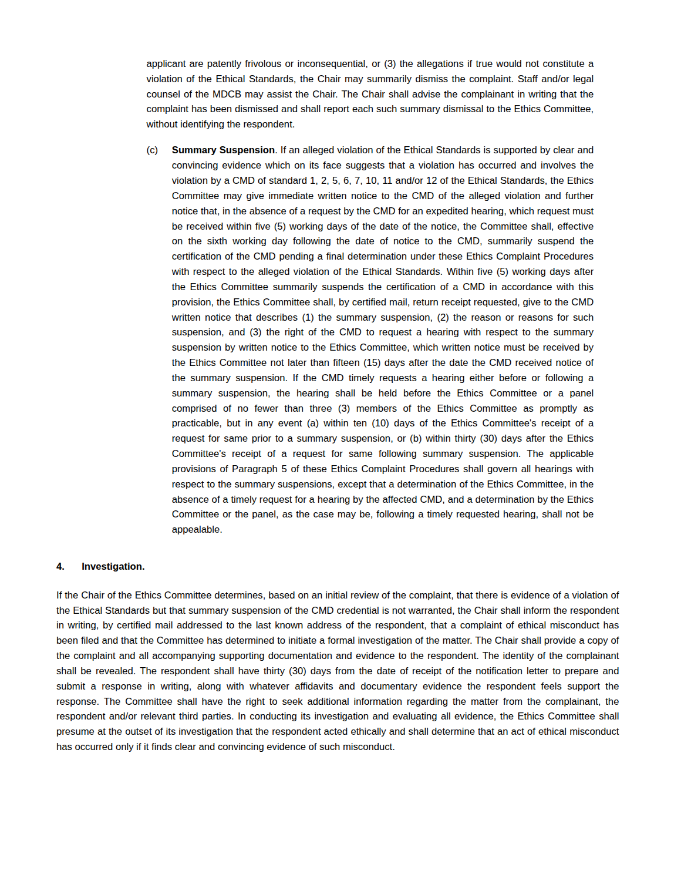applicant are patently frivolous or inconsequential, or (3) the allegations if true would not constitute a violation of the Ethical Standards, the Chair may summarily dismiss the complaint. Staff and/or legal counsel of the MDCB may assist the Chair. The Chair shall advise the complainant in writing that the complaint has been dismissed and shall report each such summary dismissal to the Ethics Committee, without identifying the respondent.
(c)
Summary Suspension. If an alleged violation of the Ethical Standards is supported by clear and convincing evidence which on its face suggests that a violation has occurred and involves the violation by a CMD of standard 1, 2, 5, 6, 7, 10, 11 and/or 12 of the Ethical Standards, the Ethics Committee may give immediate written notice to the CMD of the alleged violation and further notice that, in the absence of a request by the CMD for an expedited hearing, which request must be received within five (5) working days of the date of the notice, the Committee shall, effective on the sixth working day following the date of notice to the CMD, summarily suspend the certification of the CMD pending a final determination under these Ethics Complaint Procedures with respect to the alleged violation of the Ethical Standards. Within five (5) working days after the Ethics Committee summarily suspends the certification of a CMD in accordance with this provision, the Ethics Committee shall, by certified mail, return receipt requested, give to the CMD written notice that describes (1) the summary suspension, (2) the reason or reasons for such suspension, and (3) the right of the CMD to request a hearing with respect to the summary suspension by written notice to the Ethics Committee, which written notice must be received by the Ethics Committee not later than fifteen (15) days after the date the CMD received notice of the summary suspension. If the CMD timely requests a hearing either before or following a summary suspension, the hearing shall be held before the Ethics Committee or a panel comprised of no fewer than three (3) members of the Ethics Committee as promptly as practicable, but in any event (a) within ten (10) days of the Ethics Committee's receipt of a request for same prior to a summary suspension, or (b) within thirty (30) days after the Ethics Committee's receipt of a request for same following summary suspension. The applicable provisions of Paragraph 5 of these Ethics Complaint Procedures shall govern all hearings with respect to the summary suspensions, except that a determination of the Ethics Committee, in the absence of a timely request for a hearing by the affected CMD, and a determination by the Ethics Committee or the panel, as the case may be, following a timely requested hearing, shall not be appealable.
4. Investigation.
If the Chair of the Ethics Committee determines, based on an initial review of the complaint, that there is evidence of a violation of the Ethical Standards but that summary suspension of the CMD credential is not warranted, the Chair shall inform the respondent in writing, by certified mail addressed to the last known address of the respondent, that a complaint of ethical misconduct has been filed and that the Committee has determined to initiate a formal investigation of the matter. The Chair shall provide a copy of the complaint and all accompanying supporting documentation and evidence to the respondent. The identity of the complainant shall be revealed. The respondent shall have thirty (30) days from the date of receipt of the notification letter to prepare and submit a response in writing, along with whatever affidavits and documentary evidence the respondent feels support the response. The Committee shall have the right to seek additional information regarding the matter from the complainant, the respondent and/or relevant third parties. In conducting its investigation and evaluating all evidence, the Ethics Committee shall presume at the outset of its investigation that the respondent acted ethically and shall determine that an act of ethical misconduct has occurred only if it finds clear and convincing evidence of such misconduct.